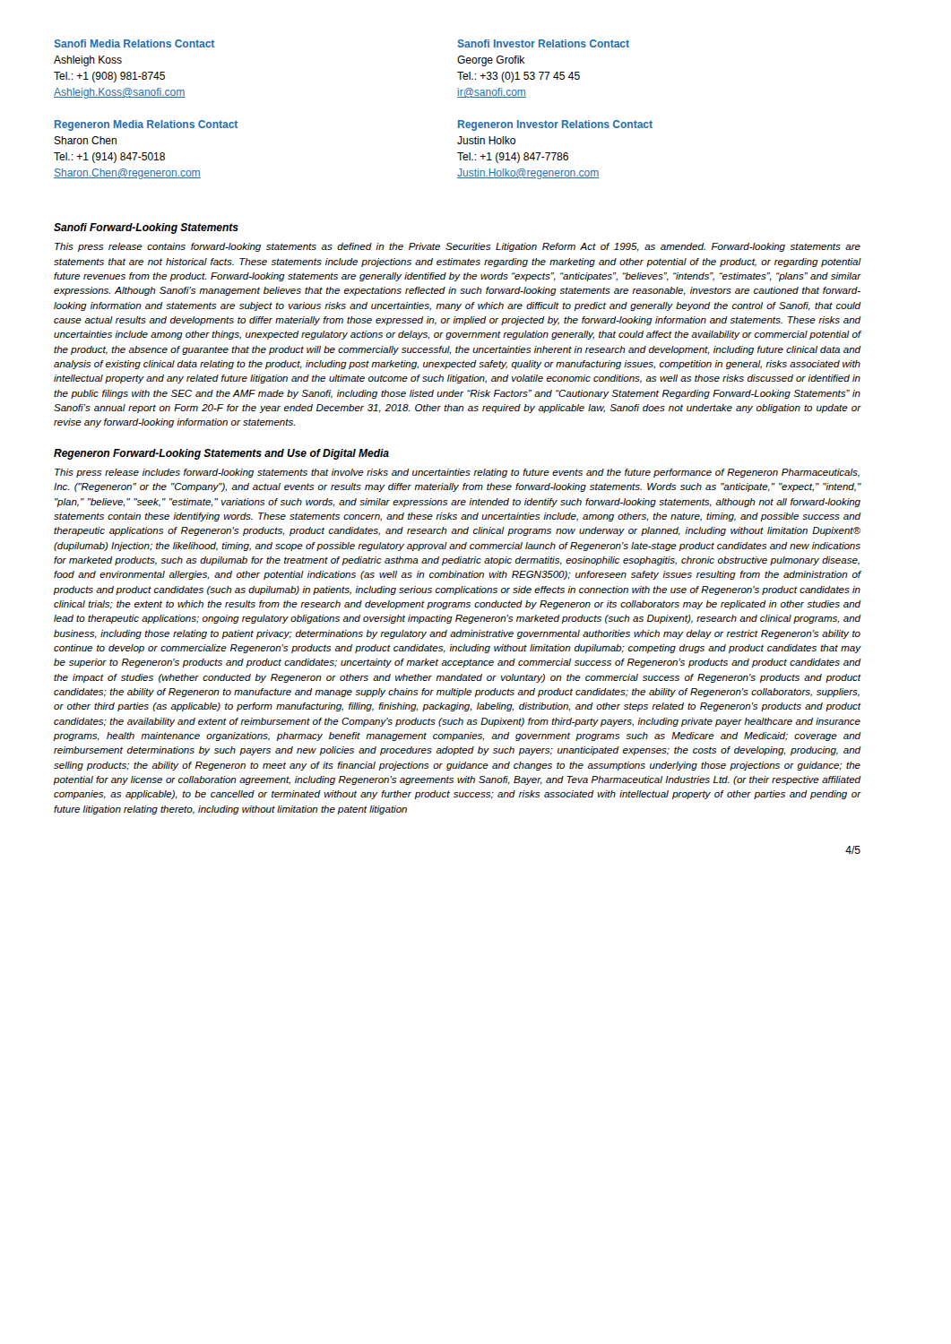| Sanofi Media Relations Contact Ashleigh Koss Tel.: +1 (908) 981-8745 Ashleigh.Koss@sanofi.com | Sanofi Investor Relations Contact George Grofik Tel.: +33 (0)1 53 77 45 45 ir@sanofi.com |
| Regeneron Media Relations Contact Sharon Chen Tel.: +1 (914) 847-5018 Sharon.Chen@regeneron.com | Regeneron Investor Relations Contact Justin Holko Tel.: +1 (914) 847-7786 Justin.Holko@regeneron.com |
Sanofi Forward-Looking Statements
This press release contains forward-looking statements as defined in the Private Securities Litigation Reform Act of 1995, as amended. Forward-looking statements are statements that are not historical facts. These statements include projections and estimates regarding the marketing and other potential of the product, or regarding potential future revenues from the product. Forward-looking statements are generally identified by the words “expects”, “anticipates”, “believes”, “intends”, “estimates”, “plans” and similar expressions. Although Sanofi’s management believes that the expectations reflected in such forward-looking statements are reasonable, investors are cautioned that forward-looking information and statements are subject to various risks and uncertainties, many of which are difficult to predict and generally beyond the control of Sanofi, that could cause actual results and developments to differ materially from those expressed in, or implied or projected by, the forward-looking information and statements. These risks and uncertainties include among other things, unexpected regulatory actions or delays, or government regulation generally, that could affect the availability or commercial potential of the product, the absence of guarantee that the product will be commercially successful, the uncertainties inherent in research and development, including future clinical data and analysis of existing clinical data relating to the product, including post marketing, unexpected safety, quality or manufacturing issues, competition in general, risks associated with intellectual property and any related future litigation and the ultimate outcome of such litigation, and volatile economic conditions, as well as those risks discussed or identified in the public filings with the SEC and the AMF made by Sanofi, including those listed under “Risk Factors” and “Cautionary Statement Regarding Forward-Looking Statements” in Sanofi’s annual report on Form 20-F for the year ended December 31, 2018. Other than as required by applicable law, Sanofi does not undertake any obligation to update or revise any forward-looking information or statements.
Regeneron Forward-Looking Statements and Use of Digital Media
This press release includes forward-looking statements that involve risks and uncertainties relating to future events and the future performance of Regeneron Pharmaceuticals, Inc. ("Regeneron" or the "Company"), and actual events or results may differ materially from these forward-looking statements. Words such as "anticipate," "expect," "intend," "plan," "believe," "seek," "estimate," variations of such words, and similar expressions are intended to identify such forward-looking statements, although not all forward-looking statements contain these identifying words. These statements concern, and these risks and uncertainties include, among others, the nature, timing, and possible success and therapeutic applications of Regeneron's products, product candidates, and research and clinical programs now underway or planned, including without limitation Dupixent® (dupilumab) Injection; the likelihood, timing, and scope of possible regulatory approval and commercial launch of Regeneron's late-stage product candidates and new indications for marketed products, such as dupilumab for the treatment of pediatric asthma and pediatric atopic dermatitis, eosinophilic esophagitis, chronic obstructive pulmonary disease, food and environmental allergies, and other potential indications (as well as in combination with REGN3500); unforeseen safety issues resulting from the administration of products and product candidates (such as dupilumab) in patients, including serious complications or side effects in connection with the use of Regeneron's product candidates in clinical trials; the extent to which the results from the research and development programs conducted by Regeneron or its collaborators may be replicated in other studies and lead to therapeutic applications; ongoing regulatory obligations and oversight impacting Regeneron's marketed products (such as Dupixent), research and clinical programs, and business, including those relating to patient privacy; determinations by regulatory and administrative governmental authorities which may delay or restrict Regeneron's ability to continue to develop or commercialize Regeneron's products and product candidates, including without limitation dupilumab; competing drugs and product candidates that may be superior to Regeneron's products and product candidates; uncertainty of market acceptance and commercial success of Regeneron's products and product candidates and the impact of studies (whether conducted by Regeneron or others and whether mandated or voluntary) on the commercial success of Regeneron's products and product candidates; the ability of Regeneron to manufacture and manage supply chains for multiple products and product candidates; the ability of Regeneron's collaborators, suppliers, or other third parties (as applicable) to perform manufacturing, filling, finishing, packaging, labeling, distribution, and other steps related to Regeneron's products and product candidates; the availability and extent of reimbursement of the Company's products (such as Dupixent) from third-party payers, including private payer healthcare and insurance programs, health maintenance organizations, pharmacy benefit management companies, and government programs such as Medicare and Medicaid; coverage and reimbursement determinations by such payers and new policies and procedures adopted by such payers; unanticipated expenses; the costs of developing, producing, and selling products; the ability of Regeneron to meet any of its financial projections or guidance and changes to the assumptions underlying those projections or guidance; the potential for any license or collaboration agreement, including Regeneron's agreements with Sanofi, Bayer, and Teva Pharmaceutical Industries Ltd. (or their respective affiliated companies, as applicable), to be cancelled or terminated without any further product success; and risks associated with intellectual property of other parties and pending or future litigation relating thereto, including without limitation the patent litigation
4/5